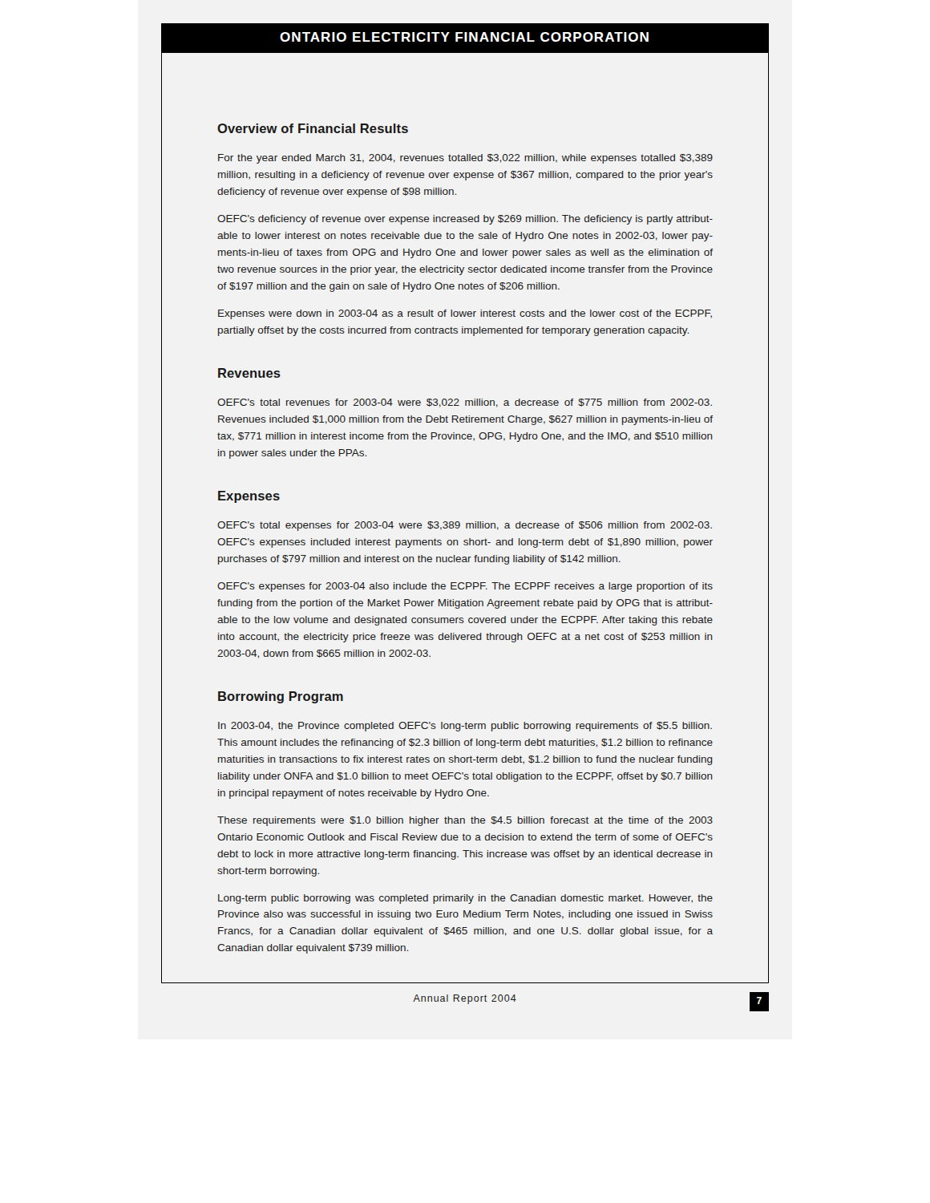Ontario Electricity Financial Corporation
Overview of Financial Results
For the year ended March 31, 2004, revenues totalled $3,022 million, while expenses totalled $3,389 million, resulting in a deficiency of revenue over expense of $367 million, compared to the prior year's deficiency of revenue over expense of $98 million.
OEFC's deficiency of revenue over expense increased by $269 million. The deficiency is partly attributable to lower interest on notes receivable due to the sale of Hydro One notes in 2002-03, lower payments-in-lieu of taxes from OPG and Hydro One and lower power sales as well as the elimination of two revenue sources in the prior year, the electricity sector dedicated income transfer from the Province of $197 million and the gain on sale of Hydro One notes of $206 million.
Expenses were down in 2003-04 as a result of lower interest costs and the lower cost of the ECPPF, partially offset by the costs incurred from contracts implemented for temporary generation capacity.
Revenues
OEFC's total revenues for 2003-04 were $3,022 million, a decrease of $775 million from 2002-03. Revenues included $1,000 million from the Debt Retirement Charge, $627 million in payments-in-lieu of tax, $771 million in interest income from the Province, OPG, Hydro One, and the IMO, and $510 million in power sales under the PPAs.
Expenses
OEFC's total expenses for 2003-04 were $3,389 million, a decrease of $506 million from 2002-03. OEFC's expenses included interest payments on short- and long-term debt of $1,890 million, power purchases of $797 million and interest on the nuclear funding liability of $142 million.
OEFC's expenses for 2003-04 also include the ECPPF. The ECPPF receives a large proportion of its funding from the portion of the Market Power Mitigation Agreement rebate paid by OPG that is attributable to the low volume and designated consumers covered under the ECPPF. After taking this rebate into account, the electricity price freeze was delivered through OEFC at a net cost of $253 million in 2003-04, down from $665 million in 2002-03.
Borrowing Program
In 2003-04, the Province completed OEFC's long-term public borrowing requirements of $5.5 billion. This amount includes the refinancing of $2.3 billion of long-term debt maturities, $1.2 billion to refinance maturities in transactions to fix interest rates on short-term debt, $1.2 billion to fund the nuclear funding liability under ONFA and $1.0 billion to meet OEFC's total obligation to the ECPPF, offset by $0.7 billion in principal repayment of notes receivable by Hydro One.
These requirements were $1.0 billion higher than the $4.5 billion forecast at the time of the 2003 Ontario Economic Outlook and Fiscal Review due to a decision to extend the term of some of OEFC's debt to lock in more attractive long-term financing. This increase was offset by an identical decrease in short-term borrowing.
Long-term public borrowing was completed primarily in the Canadian domestic market. However, the Province also was successful in issuing two Euro Medium Term Notes, including one issued in Swiss Francs, for a Canadian dollar equivalent of $465 million, and one U.S. dollar global issue, for a Canadian dollar equivalent $739 million.
Annual Report 2004
7